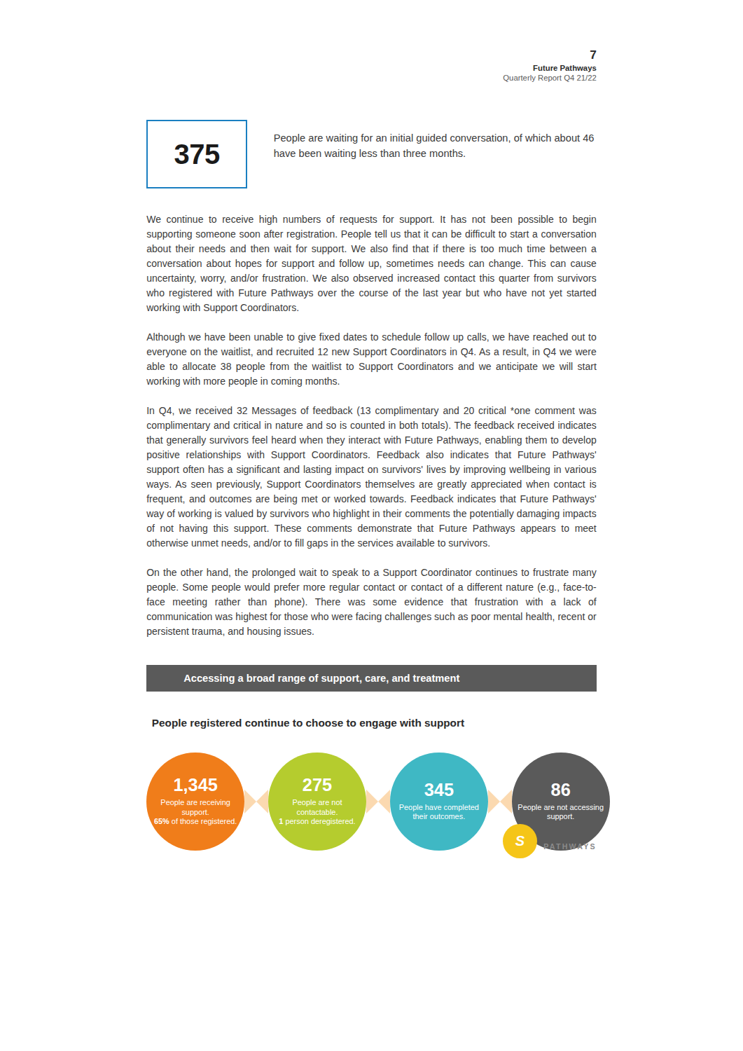7
Future Pathways
Quarterly Report Q4 21/22
375
People are waiting for an initial guided conversation, of which about 46 have been waiting less than three months.
We continue to receive high numbers of requests for support. It has not been possible to begin supporting someone soon after registration. People tell us that it can be difficult to start a conversation about their needs and then wait for support. We also find that if there is too much time between a conversation about hopes for support and follow up, sometimes needs can change. This can cause uncertainty, worry, and/or frustration. We also observed increased contact this quarter from survivors who registered with Future Pathways over the course of the last year but who have not yet started working with Support Coordinators.
Although we have been unable to give fixed dates to schedule follow up calls, we have reached out to everyone on the waitlist, and recruited 12 new Support Coordinators in Q4. As a result, in Q4 we were able to allocate 38 people from the waitlist to Support Coordinators and we anticipate we will start working with more people in coming months.
In Q4, we received 32 Messages of feedback (13 complimentary and 20 critical *one comment was complimentary and critical in nature and so is counted in both totals). The feedback received indicates that generally survivors feel heard when they interact with Future Pathways, enabling them to develop positive relationships with Support Coordinators. Feedback also indicates that Future Pathways' support often has a significant and lasting impact on survivors' lives by improving wellbeing in various ways. As seen previously, Support Coordinators themselves are greatly appreciated when contact is frequent, and outcomes are being met or worked towards. Feedback indicates that Future Pathways' way of working is valued by survivors who highlight in their comments the potentially damaging impacts of not having this support. These comments demonstrate that Future Pathways appears to meet otherwise unmet needs, and/or to fill gaps in the services available to survivors.
On the other hand, the prolonged wait to speak to a Support Coordinator continues to frustrate many people. Some people would prefer more regular contact or contact of a different nature (e.g., face-to-face meeting rather than phone). There was some evidence that frustration with a lack of communication was highest for those who were facing challenges such as poor mental health, recent or persistent trauma, and housing issues.
Accessing a broad range of support, care, and treatment
People registered continue to choose to engage with support
1,345
People are receiving support.
65% of those registered.
275
People are not contactable.
1 person deregistered.
345
People have completed their outcomes.
86
People are not accessing support.
S
FUTURE
PATHWAYS